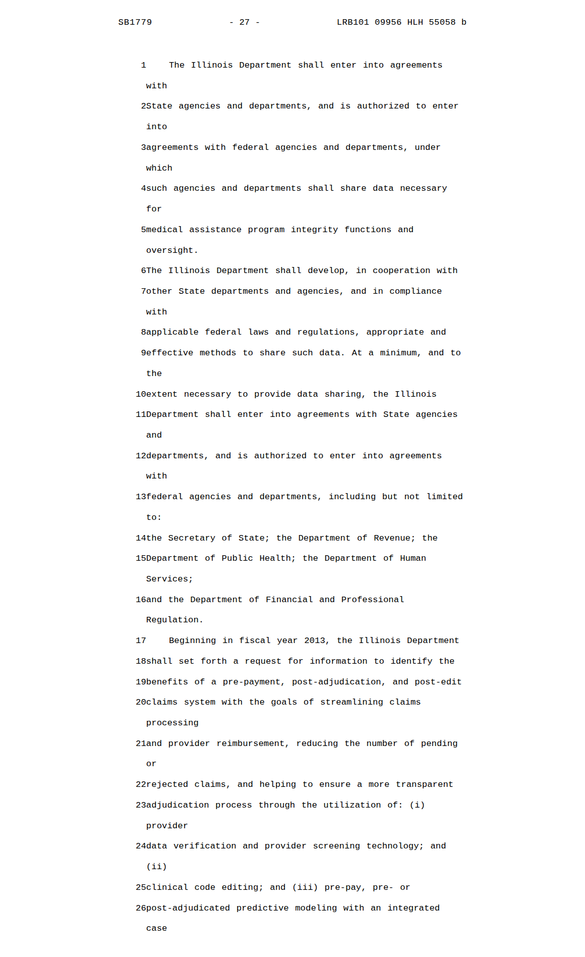SB1779 - 27 - LRB101 09956 HLH 55058 b
| 1 | The Illinois Department shall enter into agreements with |
| 2 | State agencies and departments, and is authorized to enter into |
| 3 | agreements with federal agencies and departments, under which |
| 4 | such agencies and departments shall share data necessary for |
| 5 | medical assistance program integrity functions and oversight. |
| 6 | The Illinois Department shall develop, in cooperation with |
| 7 | other State departments and agencies, and in compliance with |
| 8 | applicable federal laws and regulations, appropriate and |
| 9 | effective methods to share such data. At a minimum, and to the |
| 10 | extent necessary to provide data sharing, the Illinois |
| 11 | Department shall enter into agreements with State agencies and |
| 12 | departments, and is authorized to enter into agreements with |
| 13 | federal agencies and departments, including but not limited to: |
| 14 | the Secretary of State; the Department of Revenue; the |
| 15 | Department of Public Health; the Department of Human Services; |
| 16 | and the Department of Financial and Professional Regulation. |
| 17 | Beginning in fiscal year 2013, the Illinois Department |
| 18 | shall set forth a request for information to identify the |
| 19 | benefits of a pre-payment, post-adjudication, and post-edit |
| 20 | claims system with the goals of streamlining claims processing |
| 21 | and provider reimbursement, reducing the number of pending or |
| 22 | rejected claims, and helping to ensure a more transparent |
| 23 | adjudication process through the utilization of: (i) provider |
| 24 | data verification and provider screening technology; and (ii) |
| 25 | clinical code editing; and (iii) pre-pay, pre- or |
| 26 | post-adjudicated predictive modeling with an integrated case |